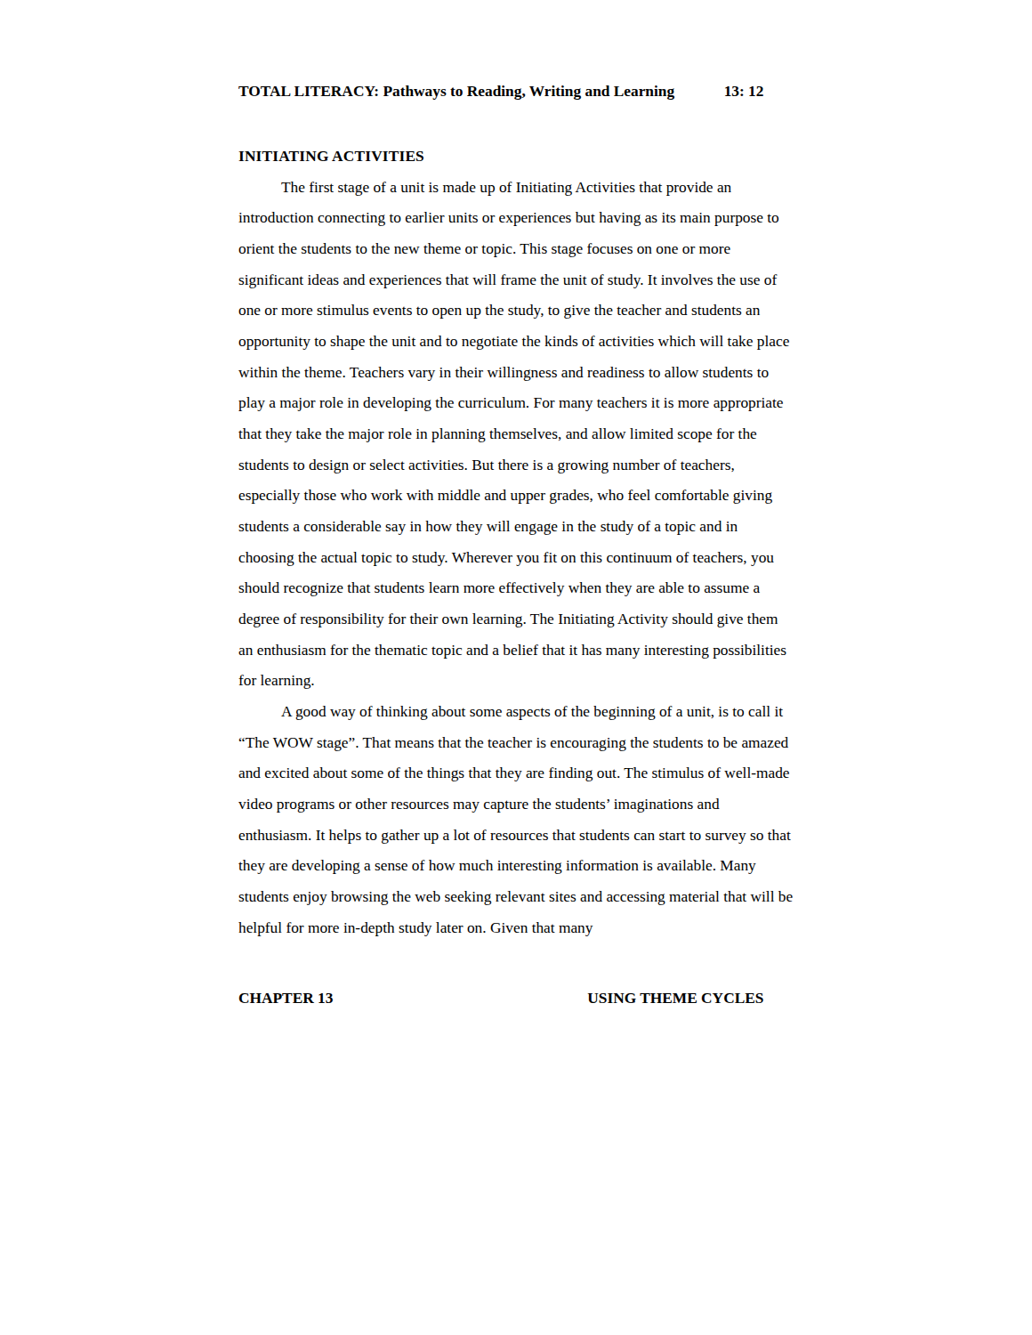TOTAL LITERACY: Pathways to Reading, Writing and Learning 13: 12
Initiating Activities
The first stage of a unit is made up of Initiating Activities that provide an introduction connecting to earlier units or experiences but having as its main purpose to orient the students to the new theme or topic. This stage focuses on one or more significant ideas and experiences that will frame the unit of study. It involves the use of one or more stimulus events to open up the study, to give the teacher and students an opportunity to shape the unit and to negotiate the kinds of activities which will take place within the theme. Teachers vary in their willingness and readiness to allow students to play a major role in developing the curriculum. For many teachers it is more appropriate that they take the major role in planning themselves, and allow limited scope for the students to design or select activities. But there is a growing number of teachers, especially those who work with middle and upper grades, who feel comfortable giving students a considerable say in how they will engage in the study of a topic and in choosing the actual topic to study. Wherever you fit on this continuum of teachers, you should recognize that students learn more effectively when they are able to assume a degree of responsibility for their own learning. The Initiating Activity should give them an enthusiasm for the thematic topic and a belief that it has many interesting possibilities for learning.
A good way of thinking about some aspects of the beginning of a unit, is to call it “The WOW stage”. That means that the teacher is encouraging the students to be amazed and excited about some of the things that they are finding out. The stimulus of well-made video programs or other resources may capture the students’ imaginations and enthusiasm. It helps to gather up a lot of resources that students can start to survey so that they are developing a sense of how much interesting information is available. Many students enjoy browsing the web seeking relevant sites and accessing material that will be helpful for more in-depth study later on. Given that many
CHAPTER 13 USING THEME CYCLES